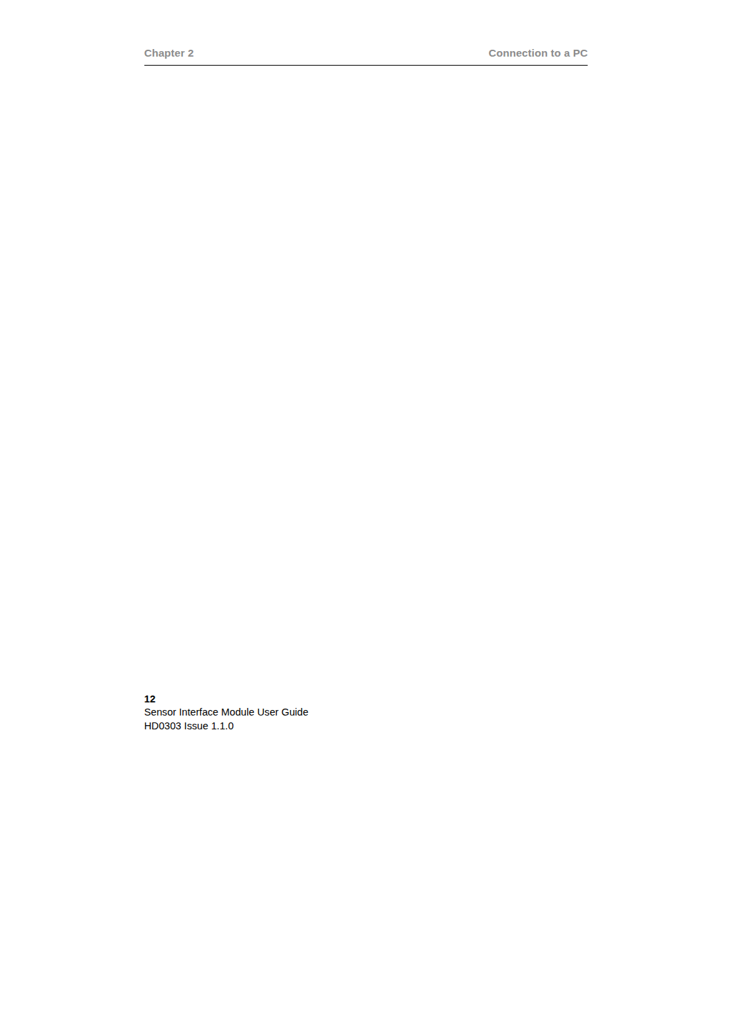Chapter 2 Connection to a PC
12
Sensor Interface Module User Guide
HD0303 Issue 1.1.0